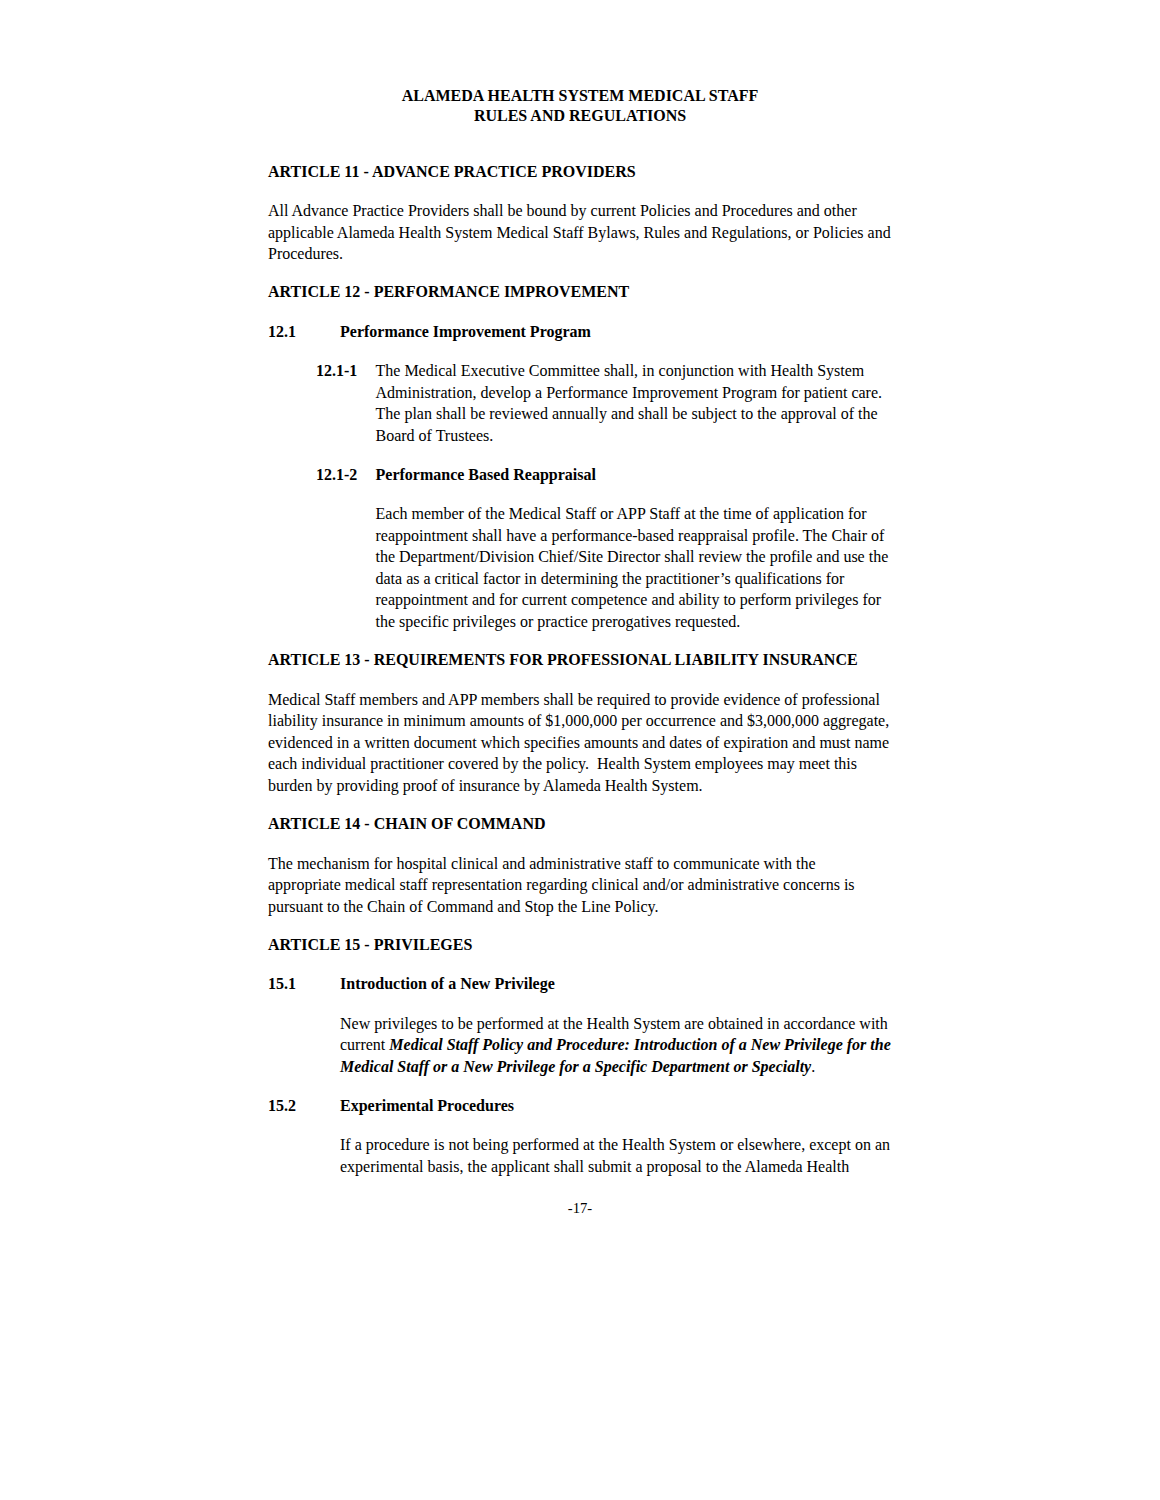ALAMEDA HEALTH SYSTEM MEDICAL STAFF
RULES AND REGULATIONS
ARTICLE 11 - ADVANCE PRACTICE PROVIDERS
All Advance Practice Providers shall be bound by current Policies and Procedures and other applicable Alameda Health System Medical Staff Bylaws, Rules and Regulations, or Policies and Procedures.
ARTICLE 12 - PERFORMANCE IMPROVEMENT
12.1
Performance Improvement Program
12.1-1
The Medical Executive Committee shall, in conjunction with Health System Administration, develop a Performance Improvement Program for patient care. The plan shall be reviewed annually and shall be subject to the approval of the Board of Trustees.
12.1-2
Performance Based Reappraisal
Each member of the Medical Staff or APP Staff at the time of application for reappointment shall have a performance-based reappraisal profile. The Chair of the Department/Division Chief/Site Director shall review the profile and use the data as a critical factor in determining the practitioner’s qualifications for reappointment and for current competence and ability to perform privileges for the specific privileges or practice prerogatives requested.
ARTICLE 13 - REQUIREMENTS FOR PROFESSIONAL LIABILITY INSURANCE
Medical Staff members and APP members shall be required to provide evidence of professional liability insurance in minimum amounts of $1,000,000 per occurrence and $3,000,000 aggregate, evidenced in a written document which specifies amounts and dates of expiration and must name each individual practitioner covered by the policy. Health System employees may meet this burden by providing proof of insurance by Alameda Health System.
ARTICLE 14 - CHAIN OF COMMAND
The mechanism for hospital clinical and administrative staff to communicate with the appropriate medical staff representation regarding clinical and/or administrative concerns is pursuant to the Chain of Command and Stop the Line Policy.
ARTICLE 15 - PRIVILEGES
15.1
Introduction of a New Privilege
New privileges to be performed at the Health System are obtained in accordance with current Medical Staff Policy and Procedure: Introduction of a New Privilege for the Medical Staff or a New Privilege for a Specific Department or Specialty.
15.2
Experimental Procedures
If a procedure is not being performed at the Health System or elsewhere, except on an experimental basis, the applicant shall submit a proposal to the Alameda Health
-17-